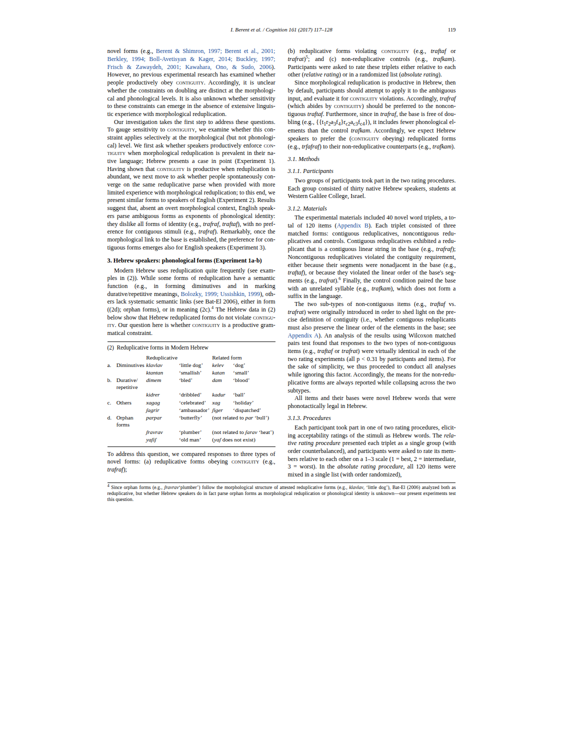I. Berent et al. / Cognition 161 (2017) 117–128 119
novel forms (e.g., Berent & Shimron, 1997; Berent et al., 2001; Berkley, 1994; Boll-Avetisyan & Kager, 2014; Buckley, 1997; Frisch & Zawaydeh, 2001; Kawahara, Ono, & Sudo, 2006). However, no previous experimental research has examined whether people productively obey contiguity. Accordingly, it is unclear whether the constraints on doubling are distinct at the morphological and phonological levels. It is also unknown whether sensitivity to these constraints can emerge in the absence of extensive linguistic experience with morphological reduplication.
Our investigation takes the first step to address these questions. To gauge sensitivity to contiguity, we examine whether this constraint applies selectively at the morphological (but not phonological) level. We first ask whether speakers productively enforce contiguity when morphological reduplication is prevalent in their native language; Hebrew presents a case in point (Experiment 1). Having shown that contiguity is productive when reduplication is abundant, we next move to ask whether people spontaneously converge on the same reduplicative parse when provided with more limited experience with morphological reduplication; to this end, we present similar forms to speakers of English (Experiment 2). Results suggest that, absent an overt morphological context, English speakers parse ambiguous forms as exponents of phonological identity: they dislike all forms of identity (e.g., trafraf, traftaf), with no preference for contiguous stimuli (e.g., trafraf). Remarkably, once the morphological link to the base is established, the preference for contiguous forms emerges also for English speakers (Experiment 3).
3. Hebrew speakers: phonological forms (Experiment 1a-b)
Modern Hebrew uses reduplication quite frequently (see examples in (2)). While some forms of reduplication have a semantic function (e.g., in forming diminutives and in marking durative/repetitive meanings, Bolozky, 1999; Ussishkin, 1999), others lack systematic semantic links (see Bat-El 2006), either in form ((2d); orphan forms), or in meaning (2c).4 The Hebrew data in (2) below show that Hebrew reduplicated forms do not violate contiguity. Our question here is whether contiguity is a productive grammatical constraint.
(2) Reduplicative forms in Modern Hebrew
| | | Reduplicative | | Related form |
| a. | Diminutives | klavlav | ‘little dog’ | kelev | ‘dog’ |
| | | ktantan | ‘smallish’ | katan | ‘small’ |
| b. | Durative/ repetitive | dimem | ‘bled’ | dam | ‘blood’ |
| | | kidrer | ‘dribbled’ | kadur | ‘ball’ |
| c. | Others | xagag | ‘celebrated’ | xag | ‘holiday’ |
| | | ʃagrir | ‘ambassador’ | ʃiger | ‘dispatched’ |
| d. | Orphan forms | parpar | ‘butterfly’ | (not related to par ‘bull’) |
| | | ʃravrav | ‘plumber’ | (not related to ʃarav ‘heat’) |
| | | yaʃiʃ | ‘old man’ | ( yaʃ does not exist) |
To address this question, we compared responses to three types of novel forms: (a) reduplicative forms obeying contiguity (e.g., trafraf);
(b) reduplicative forms violating contiguity (e.g., traftaf or trafrat)5; and (c) non-reduplicative controls (e.g., trafkam). Participants were asked to rate these triplets either relative to each other (relative rating) or in a randomized list (absolute rating).
Since morphological reduplication is productive in Hebrew, then by default, participants should attempt to apply it to the ambiguous input, and evaluate it for contiguity violations. Accordingly, trafraf (which abides by contiguity) should be preferred to the noncontiguous traftaf. Furthermore, since in trafraf, the base is free of doubling (e.g., {{t1r2a3f4}rc2ac3fc4}), it includes fewer phonological elements than the control trafkam. Accordingly, we expect Hebrew speakers to prefer the (contiguity obeying) reduplicated forms (e.g., trfafraf) to their non-reduplicative counterparts (e.g., trafkam).
3.1. Methods
3.1.1. Participants
Two groups of participants took part in the two rating procedures. Each group consisted of thirty native Hebrew speakers, students at Western Galilee College, Israel.
3.1.2. Materials
The experimental materials included 40 novel word triplets, a total of 120 items (Appendix B). Each triplet consisted of three matched forms: contiguous reduplicatives, noncontiguous reduplicatives and controls. Contiguous reduplicatives exhibited a reduplicant that is a contiguous linear string in the base (e.g., trafraf); Noncontiguous reduplicatives violated the contiguity requirement, either because their segments were nonadjacent in the base (e.g., traftaf), or because they violated the linear order of the base's segments (e.g., trafrat).6 Finally, the control condition paired the base with an unrelated syllable (e.g., trafkam), which does not form a suffix in the language.
The two sub-types of non-contiguous items (e.g., traftaf vs. trafrat) were originally introduced in order to shed light on the precise definition of contiguity (i.e., whether contiguous reduplicants must also preserve the linear order of the elements in the base; see Appendix A). An analysis of the results using Wilcoxon matched pairs test found that responses to the two types of non-contiguous items (e.g., traftaf or trafrat) were virtually identical in each of the two rating experiments (all p < 0.31 by participants and items). For the sake of simplicity, we thus proceeded to conduct all analyses while ignoring this factor. Accordingly, the means for the non-reduplicative forms are always reported while collapsing across the two subtypes.
All items and their bases were novel Hebrew words that were phonotactically legal in Hebrew.
3.1.3. Procedures
Each participant took part in one of two rating procedures, eliciting acceptability ratings of the stimuli as Hebrew words. The relative rating procedure presented each triplet as a single group (with order counterbalanced), and participants were asked to rate its members relative to each other on a 1–3 scale (1 = best, 2 = intermediate, 3 = worst). In the absolute rating procedure, all 120 items were mixed in a single list (with order randomized),
4 Since orphan forms (e.g., ʃravrav‘plumber’) follow the morphological structure of attested reduplicative forms (e.g., klavlav, ‘little dog’), Bat-El (2006) analyzed both as reduplicative, but whether Hebrew speakers do in fact parse orphan forms as morphological reduplication or phonological identity is unknown—our present experiments test this question.